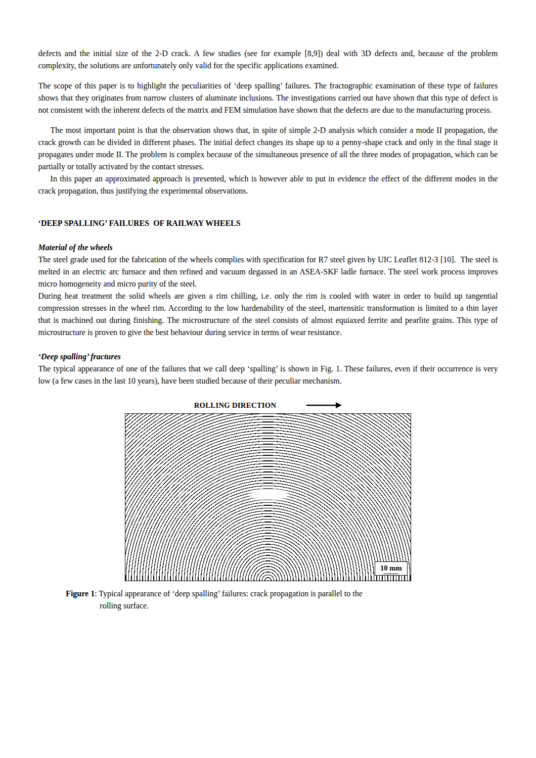defects and the initial size of the 2-D crack. A few studies (see for example [8,9]) deal with 3D defects and, because of the problem complexity, the solutions are unfortunately only valid for the specific applications examined.
The scope of this paper is to highlight the peculiarities of ‘deep spalling’ failures. The fractographic examination of these type of failures shows that they originates from narrow clusters of aluminate inclusions. The investigations carried out have shown that this type of defect is not consistent with the inherent defects of the matrix and FEM simulation have shown that the defects are due to the manufacturing process.
The most important point is that the observation shows that, in spite of simple 2-D analysis which consider a mode II propagation, the crack growth can be divided in different phases. The initial defect changes its shape up to a penny-shape crack and only in the final stage it propagates under mode II. The problem is complex because of the simultaneous presence of all the three modes of propagation, which can be partially or totally activated by the contact stresses.
In this paper an approximated approach is presented, which is however able to put in evidence the effect of the different modes in the crack propagation, thus justifying the experimental observations.
‘DEEP SPALLING’ FAILURES OF RAILWAY WHEELS
Material of the wheels
The steel grade used for the fabrication of the wheels complies with specification for R7 steel given by UIC Leaflet 812-3 [10]. The steel is melted in an electric arc furnace and then refined and vacuum degassed in an ASEA-SKF ladle furnace. The steel work process improves micro homogeneity and micro purity of the steel.
During heat treatment the solid wheels are given a rim chilling, i.e. only the rim is cooled with water in order to build up tangential compression stresses in the wheel rim. According to the low hardenability of the steel, martensitic transformation is limited to a thin layer that is machined out during finishing. The microstructure of the steel consists of almost equiaxed ferrite and pearlite grains. This type of microstructure is proven to give the best behaviour during service in terms of wear resistance.
‘Deep spalling’ fractures
The typical appearance of one of the failures that we call deep ‘spalling’ is shown in Fig. 1. These failures, even if their occurrence is very low (a few cases in the last 10 years), have been studied because of their peculiar mechanism.
ROLLING DIRECTION
10 mm
Figure 1: Typical appearance of ‘deep spalling’ failures: crack propagation is parallel to the rolling surface.